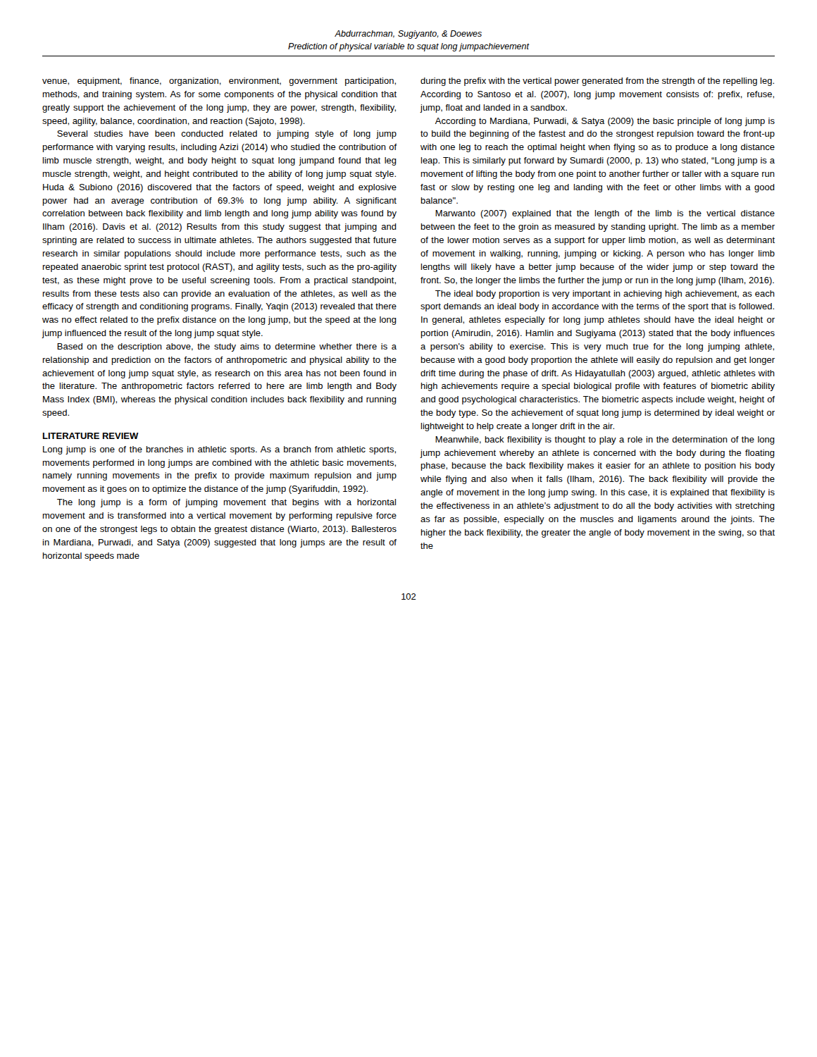Abdurrachman, Sugiyanto, & Doewes
Prediction of physical variable to squat long jumpachievement
venue, equipment, finance, organization, environment, government participation, methods, and training system. As for some components of the physical condition that greatly support the achievement of the long jump, they are power, strength, flexibility, speed, agility, balance, coordination, and reaction (Sajoto, 1998).
Several studies have been conducted related to jumping style of long jump performance with varying results, including Azizi (2014) who studied the contribution of limb muscle strength, weight, and body height to squat long jumpand found that leg muscle strength, weight, and height contributed to the ability of long jump squat style. Huda & Subiono (2016) discovered that the factors of speed, weight and explosive power had an average contribution of 69.3% to long jump ability. A significant correlation between back flexibility and limb length and long jump ability was found by Ilham (2016). Davis et al. (2012) Results from this study suggest that jumping and sprinting are related to success in ultimate athletes. The authors suggested that future research in similar populations should include more performance tests, such as the repeated anaerobic sprint test protocol (RAST), and agility tests, such as the pro-agility test, as these might prove to be useful screening tools. From a practical standpoint, results from these tests also can provide an evaluation of the athletes, as well as the efficacy of strength and conditioning programs. Finally, Yaqin (2013) revealed that there was no effect related to the prefix distance on the long jump, but the speed at the long jump influenced the result of the long jump squat style.
Based on the description above, the study aims to determine whether there is a relationship and prediction on the factors of anthropometric and physical ability to the achievement of long jump squat style, as research on this area has not been found in the literature. The anthropometric factors referred to here are limb length and Body Mass Index (BMI), whereas the physical condition includes back flexibility and running speed.
Literature Review
Long jump is one of the branches in athletic sports. As a branch from athletic sports, movements performed in long jumps are combined with the athletic basic movements, namely running movements in the prefix to provide maximum repulsion and jump movement as it goes on to optimize the distance of the jump (Syarifuddin, 1992).
The long jump is a form of jumping movement that begins with a horizontal movement and is transformed into a vertical movement by performing repulsive force on one of the strongest legs to obtain the greatest distance (Wiarto, 2013). Ballesteros in Mardiana, Purwadi, and Satya (2009) suggested that long jumps are the result of horizontal speeds made
during the prefix with the vertical power generated from the strength of the repelling leg. According to Santoso et al. (2007), long jump movement consists of: prefix, refuse, jump, float and landed in a sandbox.
According to Mardiana, Purwadi, & Satya (2009) the basic principle of long jump is to build the beginning of the fastest and do the strongest repulsion toward the front-up with one leg to reach the optimal height when flying so as to produce a long distance leap. This is similarly put forward by Sumardi (2000, p. 13) who stated, “Long jump is a movement of lifting the body from one point to another further or taller with a square run fast or slow by resting one leg and landing with the feet or other limbs with a good balance".
Marwanto (2007) explained that the length of the limb is the vertical distance between the feet to the groin as measured by standing upright. The limb as a member of the lower motion serves as a support for upper limb motion, as well as determinant of movement in walking, running, jumping or kicking. A person who has longer limb lengths will likely have a better jump because of the wider jump or step toward the front. So, the longer the limbs the further the jump or run in the long jump (Ilham, 2016).
The ideal body proportion is very important in achieving high achievement, as each sport demands an ideal body in accordance with the terms of the sport that is followed. In general, athletes especially for long jump athletes should have the ideal height or portion (Amirudin, 2016). Hamlin and Sugiyama (2013) stated that the body influences a person's ability to exercise. This is very much true for the long jumping athlete, because with a good body proportion the athlete will easily do repulsion and get longer drift time during the phase of drift. As Hidayatullah (2003) argued, athletic athletes with high achievements require a special biological profile with features of biometric ability and good psychological characteristics. The biometric aspects include weight, height of the body type. So the achievement of squat long jump is determined by ideal weight or lightweight to help create a longer drift in the air.
Meanwhile, back flexibility is thought to play a role in the determination of the long jump achievement whereby an athlete is concerned with the body during the floating phase, because the back flexibility makes it easier for an athlete to position his body while flying and also when it falls (Ilham, 2016). The back flexibility will provide the angle of movement in the long jump swing. In this case, it is explained that flexibility is the effectiveness in an athlete’s adjustment to do all the body activities with stretching as far as possible, especially on the muscles and ligaments around the joints. The higher the back flexibility, the greater the angle of body movement in the swing, so that the
102